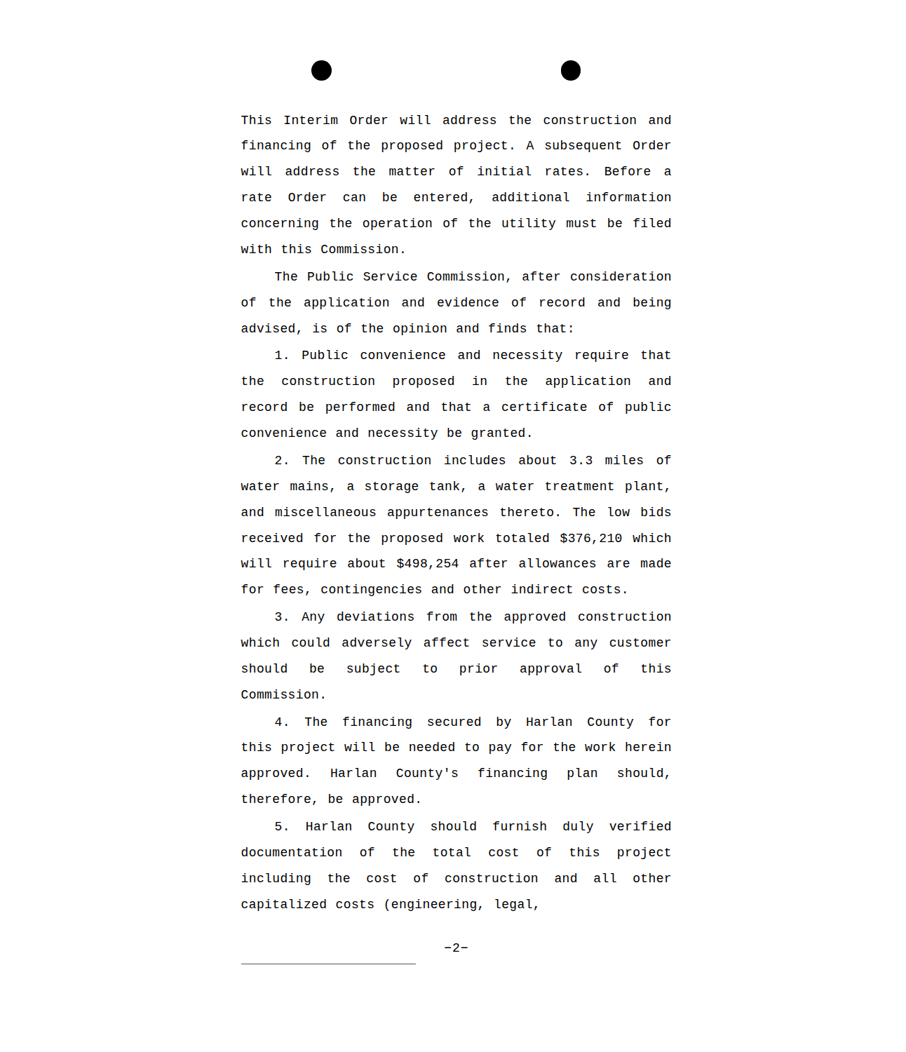This Interim Order will address the construction and financing of the proposed project. A subsequent Order will address the matter of initial rates. Before a rate Order can be entered, additional information concerning the operation of the utility must be filed with this Commission.
The Public Service Commission, after consideration of the application and evidence of record and being advised, is of the opinion and finds that:
1. Public convenience and necessity require that the construction proposed in the application and record be performed and that a certificate of public convenience and necessity be granted.
2. The construction includes about 3.3 miles of water mains, a storage tank, a water treatment plant, and miscellaneous appurtenances thereto. The low bids received for the proposed work totaled $376,210 which will require about $498,254 after allowances are made for fees, contingencies and other indirect costs.
3. Any deviations from the approved construction which could adversely affect service to any customer should be subject to prior approval of this Commission.
4. The financing secured by Harlan County for this project will be needed to pay for the work herein approved. Harlan County's financing plan should, therefore, be approved.
5. Harlan County should furnish duly verified documentation of the total cost of this project including the cost of construction and all other capitalized costs (engineering, legal,
−2−